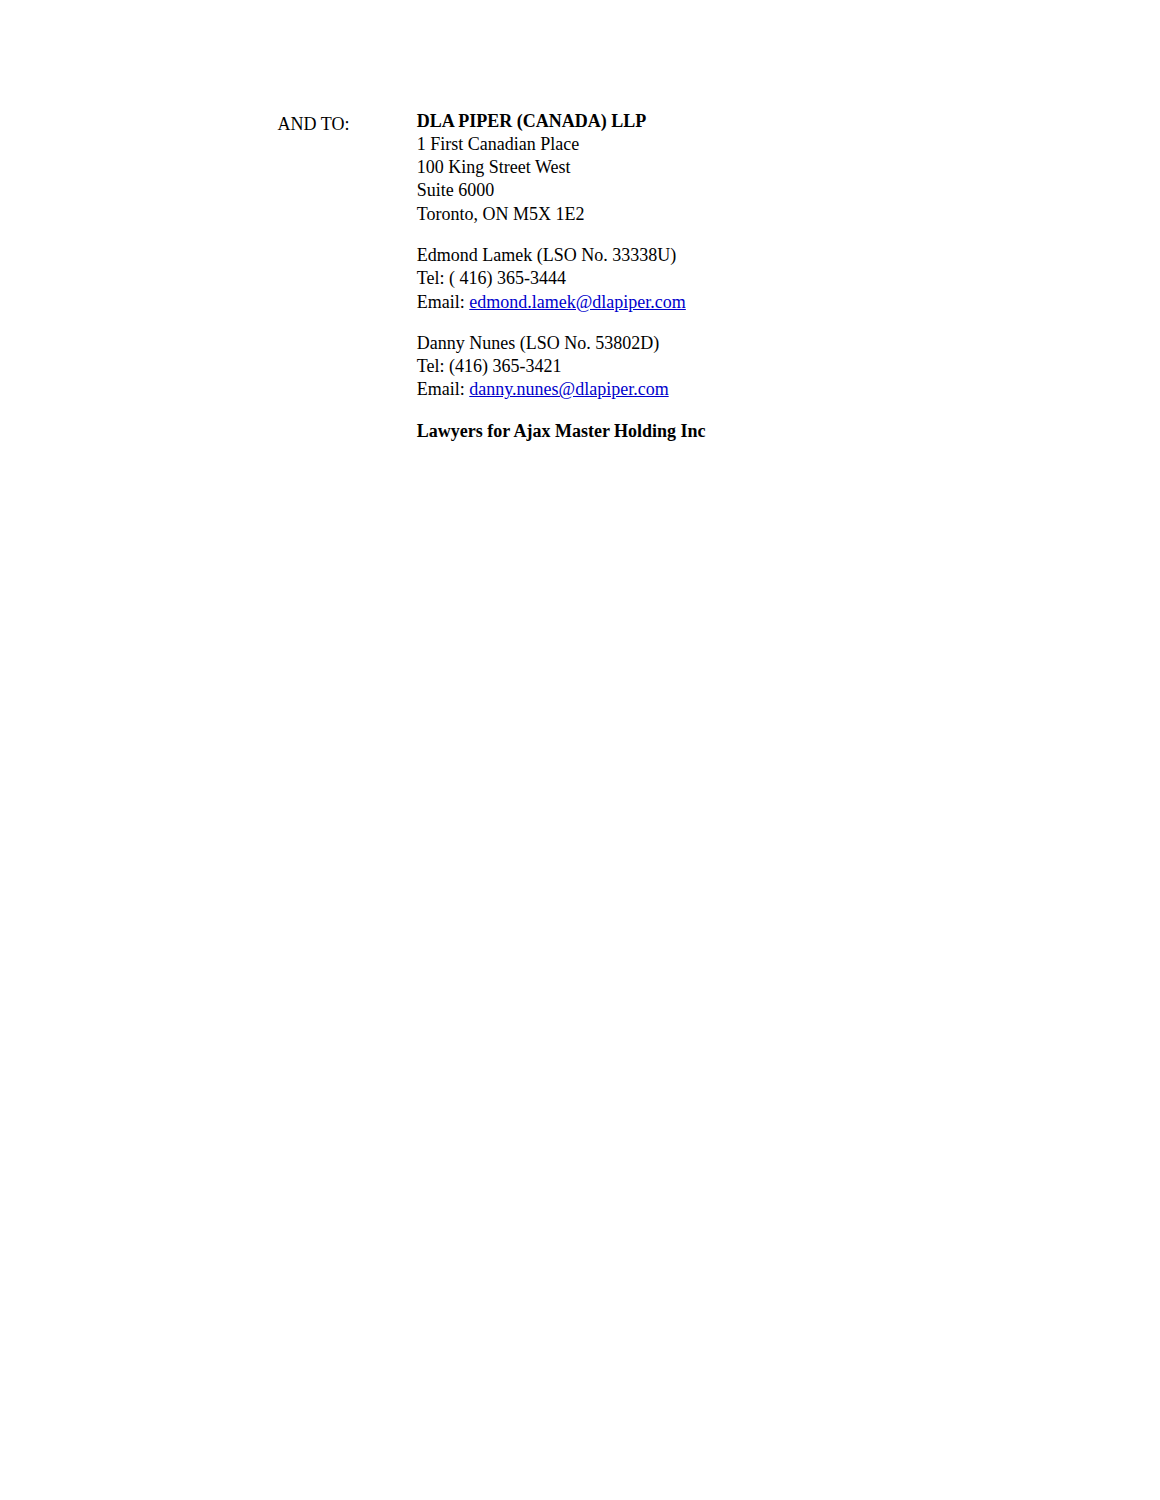AND TO:
DLA PIPER (CANADA) LLP
1 First Canadian Place
100 King Street West
Suite 6000
Toronto, ON M5X 1E2
Edmond Lamek (LSO No. 33338U)
Tel: ( 416) 365-3444
Email: edmond.lamek@dlapiper.com
Danny Nunes (LSO No. 53802D)
Tel: (416) 365-3421
Email: danny.nunes@dlapiper.com
Lawyers for Ajax Master Holding Inc